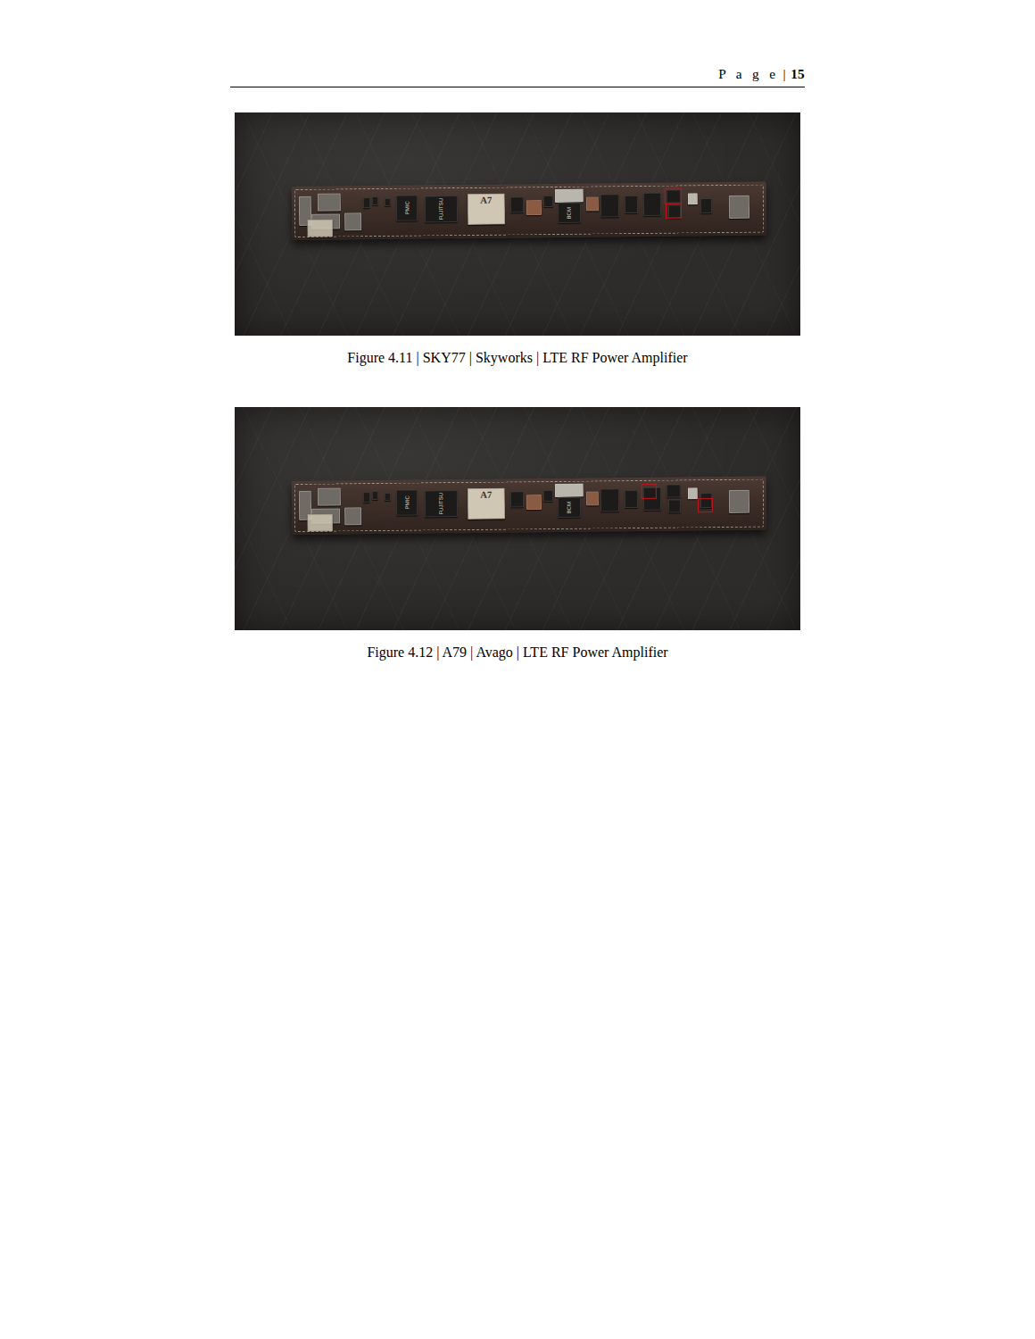P a g e | 15
PMIC
FUJITSU
A7
BCM
Figure 4.11 | SKY77 | Skyworks | LTE RF Power Amplifier
PMIC
FUJITSU
A7
BCM
Figure 4.12 | A79 | Avago | LTE RF Power Amplifier